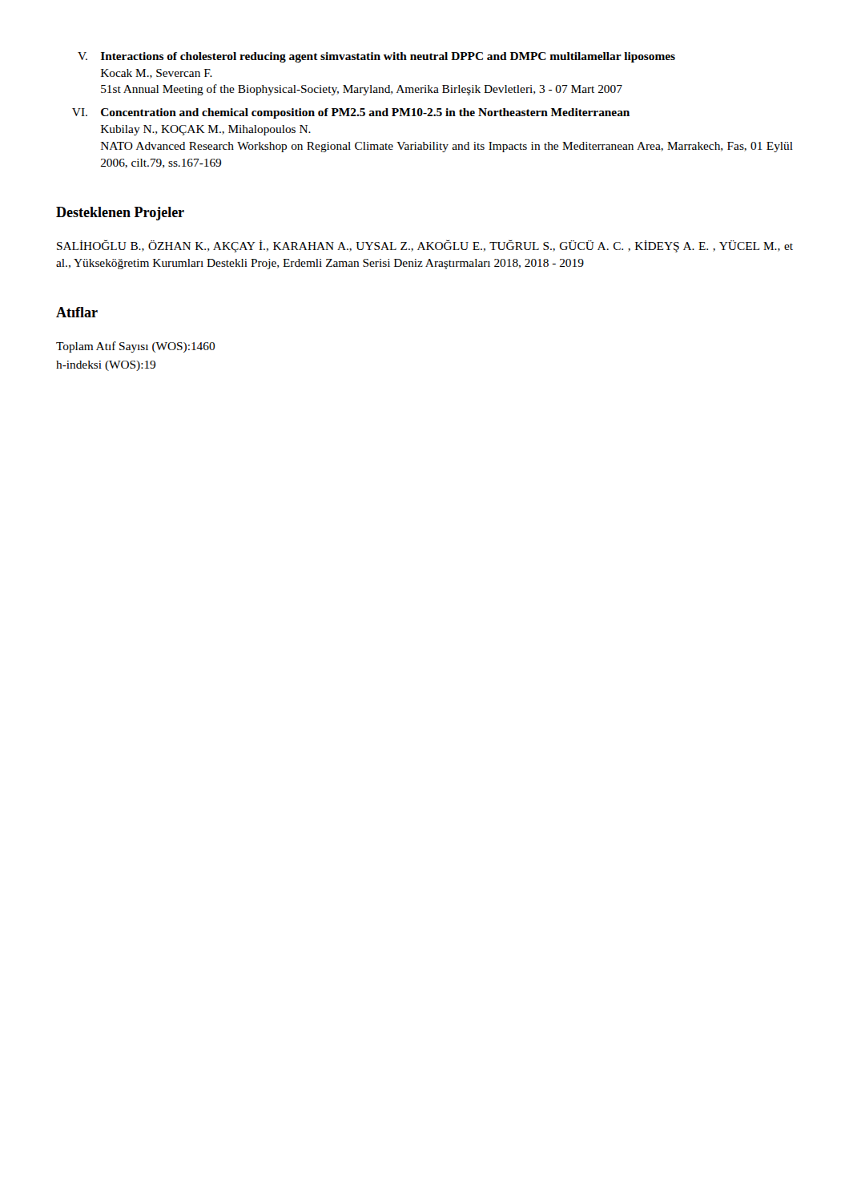V.
Interactions of cholesterol reducing agent simvastatin with neutral DPPC and DMPC multilamellar liposomes
Kocak M., Severcan F.
51st Annual Meeting of the Biophysical-Society, Maryland, Amerika Birleşik Devletleri, 3 - 07 Mart 2007
VI.
Concentration and chemical composition of PM2.5 and PM10-2.5 in the Northeastern Mediterranean
Kubilay N., KOÇAK M., Mihalopoulos N.
NATO Advanced Research Workshop on Regional Climate Variability and its Impacts in the Mediterranean Area, Marrakech, Fas, 01 Eylül 2006, cilt.79, ss.167-169
Desteklenen Projeler
SALİHOĞLU B., ÖZHAN K., AKÇAY İ., KARAHAN A., UYSAL Z., AKOĞLU E., TUĞRUL S., GÜCÜ A. C. , KİDEYŞ A. E. , YÜCEL M., et al., Yükseköğretim Kurumları Destekli Proje, Erdemli Zaman Serisi Deniz Araştırmaları 2018, 2018 - 2019
Atıflar
Toplam Atıf Sayısı (WOS):1460
h-indeksi (WOS):19